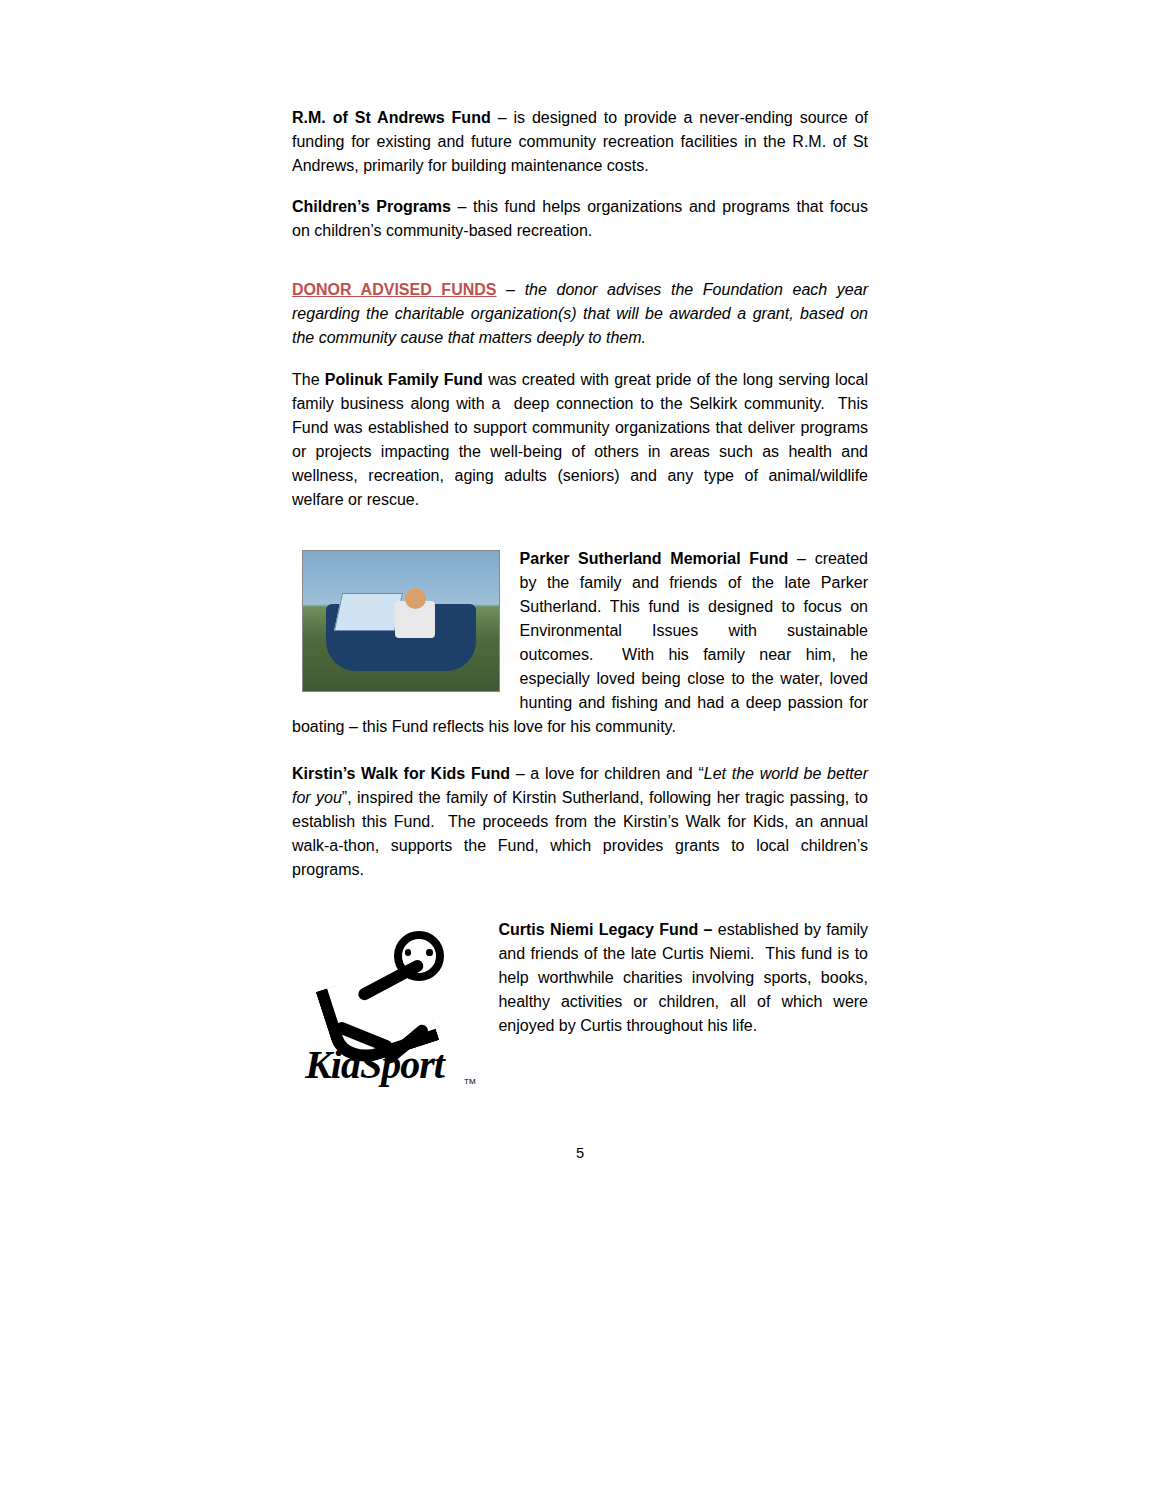R.M. of St Andrews Fund – is designed to provide a never-ending source of funding for existing and future community recreation facilities in the R.M. of St Andrews, primarily for building maintenance costs.
Children’s Programs – this fund helps organizations and programs that focus on children’s community-based recreation.
DONOR ADVISED FUNDS – the donor advises the Foundation each year regarding the charitable organization(s) that will be awarded a grant, based on the community cause that matters deeply to them.
The Polinuk Family Fund was created with great pride of the long serving local family business along with a deep connection to the Selkirk community. This Fund was established to support community organizations that deliver programs or projects impacting the well-being of others in areas such as health and wellness, recreation, aging adults (seniors) and any type of animal/wildlife welfare or rescue.
Parker Sutherland Memorial Fund – created by the family and friends of the late Parker Sutherland. This fund is designed to focus on Environmental Issues with sustainable outcomes. With his family near him, he especially loved being close to the water, loved hunting and fishing and had a deep passion for boating – this Fund reflects his love for his community.
Kirstin’s Walk for Kids Fund – a love for children and “Let the world be better for you”, inspired the family of Kirstin Sutherland, following her tragic passing, to establish this Fund. The proceeds from the Kirstin’s Walk for Kids, an annual walk-a-thon, supports the Fund, which provides grants to local children’s programs.
KidSport
TM
Curtis Niemi Legacy Fund – established by family and friends of the late Curtis Niemi. This fund is to help worthwhile charities involving sports, books, healthy activities or children, all of which were enjoyed by Curtis throughout his life.
5